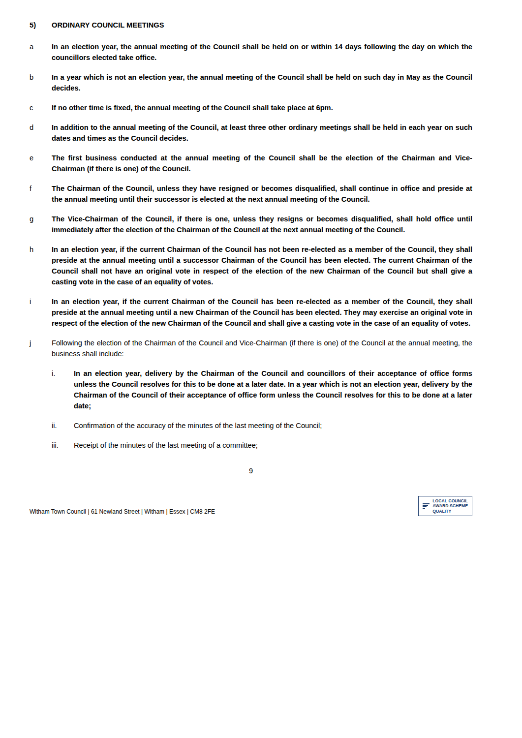5)
ORDINARY COUNCIL MEETINGS
a
In an election year, the annual meeting of the Council shall be held on or within 14 days following the day on which the councillors elected take office.
b
In a year which is not an election year, the annual meeting of the Council shall be held on such day in May as the Council decides.
c
If no other time is fixed, the annual meeting of the Council shall take place at 6pm.
d
In addition to the annual meeting of the Council, at least three other ordinary meetings shall be held in each year on such dates and times as the Council decides.
e
The first business conducted at the annual meeting of the Council shall be the election of the Chairman and Vice-Chairman (if there is one) of the Council.
f
The Chairman of the Council, unless they have resigned or becomes disqualified, shall continue in office and preside at the annual meeting until their successor is elected at the next annual meeting of the Council.
g
The Vice-Chairman of the Council, if there is one, unless they resigns or becomes disqualified, shall hold office until immediately after the election of the Chairman of the Council at the next annual meeting of the Council.
h
In an election year, if the current Chairman of the Council has not been re-elected as a member of the Council, they shall preside at the annual meeting until a successor Chairman of the Council has been elected. The current Chairman of the Council shall not have an original vote in respect of the election of the new Chairman of the Council but shall give a casting vote in the case of an equality of votes.
i
In an election year, if the current Chairman of the Council has been re-elected as a member of the Council, they shall preside at the annual meeting until a new Chairman of the Council has been elected. They may exercise an original vote in respect of the election of the new Chairman of the Council and shall give a casting vote in the case of an equality of votes.
j
Following the election of the Chairman of the Council and Vice-Chairman (if there is one) of the Council at the annual meeting, the business shall include:
i.
In an election year, delivery by the Chairman of the Council and councillors of their acceptance of office forms unless the Council resolves for this to be done at a later date. In a year which is not an election year, delivery by the Chairman of the Council of their acceptance of office form unless the Council resolves for this to be done at a later date;
ii.
Confirmation of the accuracy of the minutes of the last meeting of the Council;
iii.
Receipt of the minutes of the last meeting of a committee;
9
Witham Town Council | 61 Newland Street | Witham | Essex | CM8 2FE
LOCAL COUNCIL
AWARD SCHEME
QUALITY